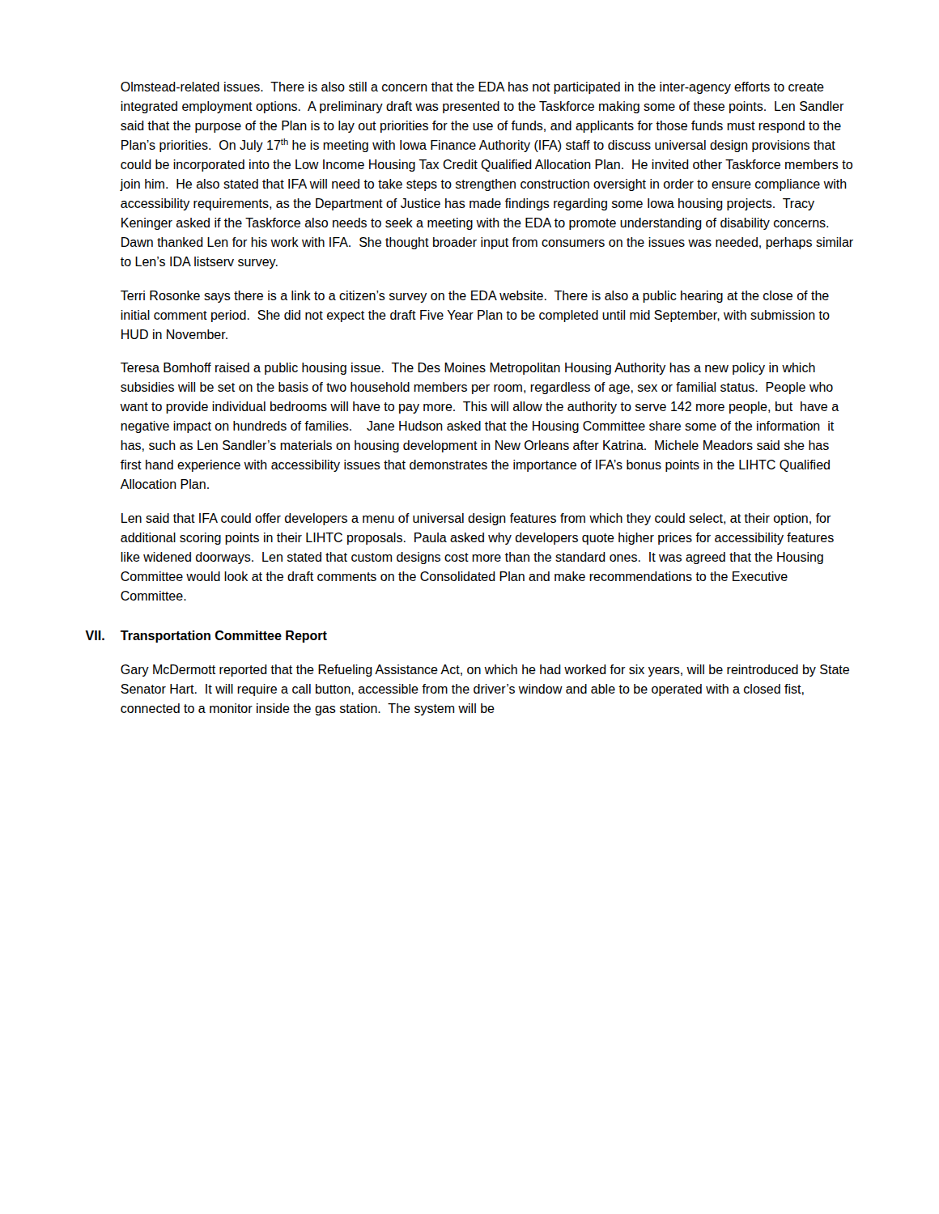Olmstead-related issues. There is also still a concern that the EDA has not participated in the inter-agency efforts to create integrated employment options. A preliminary draft was presented to the Taskforce making some of these points. Len Sandler said that the purpose of the Plan is to lay out priorities for the use of funds, and applicants for those funds must respond to the Plan’s priorities. On July 17th he is meeting with Iowa Finance Authority (IFA) staff to discuss universal design provisions that could be incorporated into the Low Income Housing Tax Credit Qualified Allocation Plan. He invited other Taskforce members to join him. He also stated that IFA will need to take steps to strengthen construction oversight in order to ensure compliance with accessibility requirements, as the Department of Justice has made findings regarding some Iowa housing projects. Tracy Keninger asked if the Taskforce also needs to seek a meeting with the EDA to promote understanding of disability concerns. Dawn thanked Len for his work with IFA. She thought broader input from consumers on the issues was needed, perhaps similar to Len’s IDA listserv survey.
Terri Rosonke says there is a link to a citizen’s survey on the EDA website. There is also a public hearing at the close of the initial comment period. She did not expect the draft Five Year Plan to be completed until mid September, with submission to HUD in November.
Teresa Bomhoff raised a public housing issue. The Des Moines Metropolitan Housing Authority has a new policy in which subsidies will be set on the basis of two household members per room, regardless of age, sex or familial status. People who want to provide individual bedrooms will have to pay more. This will allow the authority to serve 142 more people, but have a negative impact on hundreds of families. Jane Hudson asked that the Housing Committee share some of the information it has, such as Len Sandler’s materials on housing development in New Orleans after Katrina. Michele Meadors said she has first hand experience with accessibility issues that demonstrates the importance of IFA’s bonus points in the LIHTC Qualified Allocation Plan.
Len said that IFA could offer developers a menu of universal design features from which they could select, at their option, for additional scoring points in their LIHTC proposals. Paula asked why developers quote higher prices for accessibility features like widened doorways. Len stated that custom designs cost more than the standard ones. It was agreed that the Housing Committee would look at the draft comments on the Consolidated Plan and make recommendations to the Executive Committee.
VII. Transportation Committee Report
Gary McDermott reported that the Refueling Assistance Act, on which he had worked for six years, will be reintroduced by State Senator Hart. It will require a call button, accessible from the driver’s window and able to be operated with a closed fist, connected to a monitor inside the gas station. The system will be